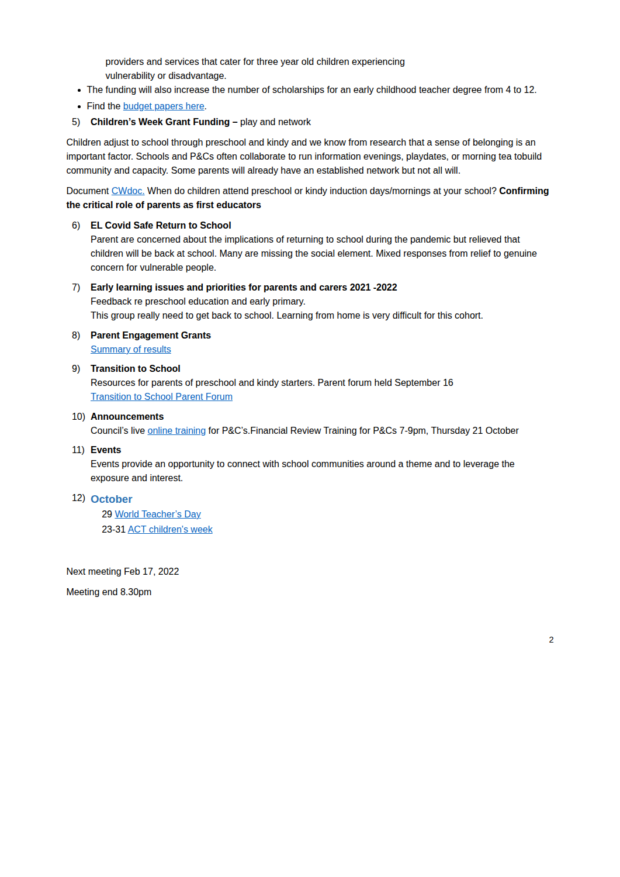providers and services that cater for three year old children experiencing
vulnerability or disadvantage.
The funding will also increase the number of scholarships for an early childhood teacher degree from 4 to 12.
Find the budget papers here.
Children’s Week Grant Funding – play and network
Children adjust to school through preschool and kindy and we know from research that a sense of belonging is an important factor. Schools and P&Cs often collaborate to run information evenings, playdates, or morning tea tobuild community and capacity. Some parents will already have an established network but not all will.
Document CWdoc. When do children attend preschool or kindy induction days/mornings at your school? Confirming the critical role of parents as first educators
EL Covid Safe Return to School
Parent are concerned about the implications of returning to school during the pandemic but relieved that children will be back at school. Many are missing the social element. Mixed responses from relief to genuine concern for vulnerable people.
Early learning issues and priorities for parents and carers 2021 -2022
Feedback re preschool education and early primary.
This group really need to get back to school. Learning from home is very difficult for this cohort.
Parent Engagement Grants
Summary of results
Transition to School
Resources for parents of preschool and kindy starters. Parent forum held September 16
Transition to School Parent Forum
Announcements
Council’s live online training for P&C’s.Financial Review Training for P&Cs 7-9pm, Thursday 21 October
Events
Events provide an opportunity to connect with school communities around a theme and to leverage the exposure and interest.
October
29 World Teacher’s Day
23-31 ACT children's week
Next meeting Feb 17, 2022
Meeting end 8.30pm
2